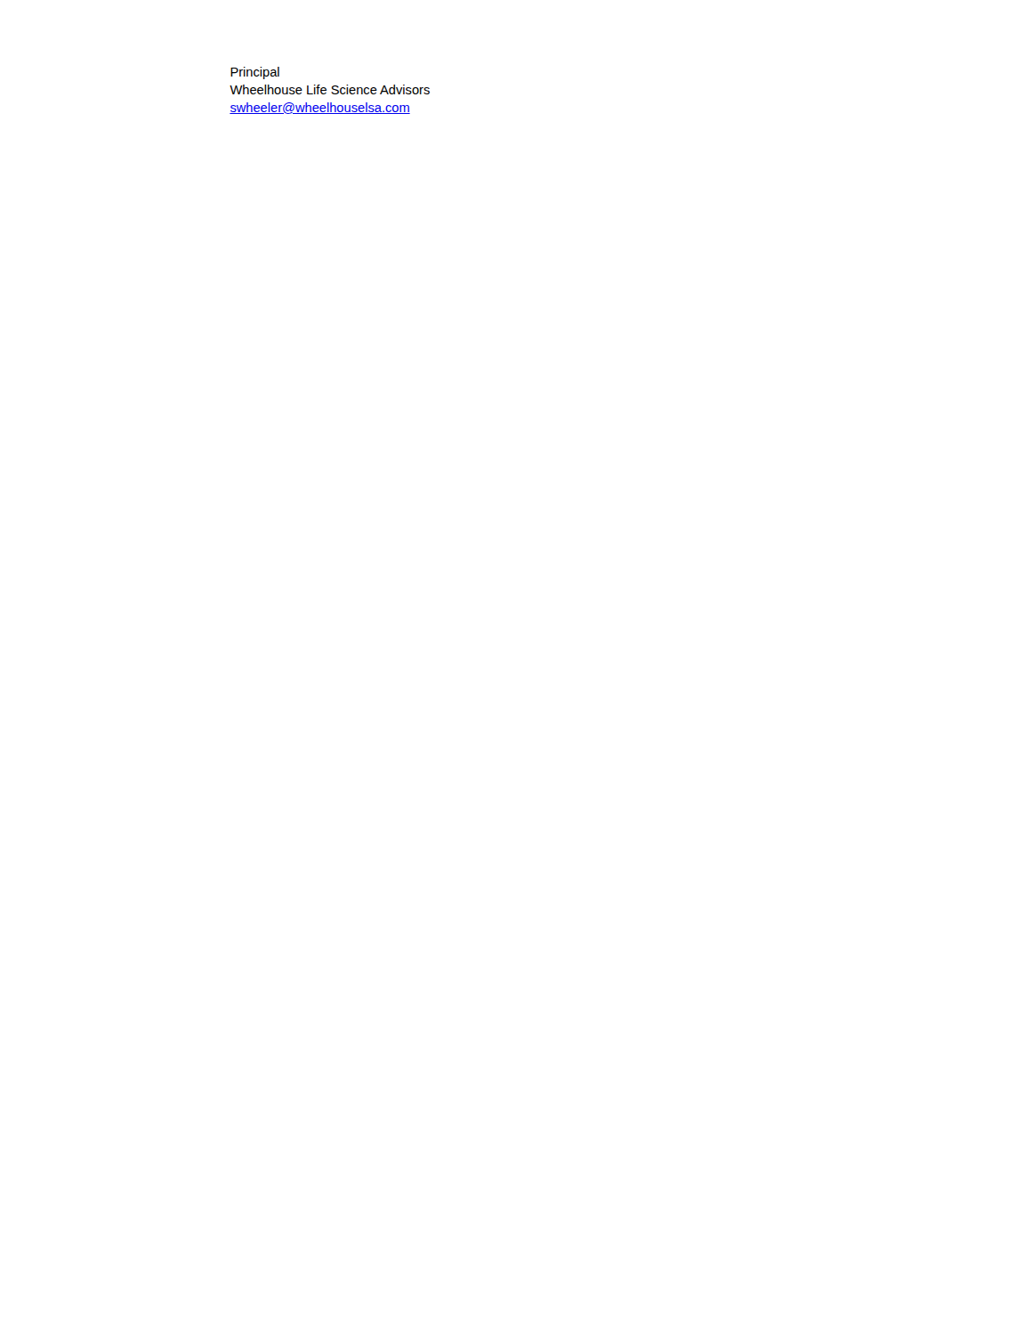Principal
Wheelhouse Life Science Advisors
swheeler@wheelhouselsa.com